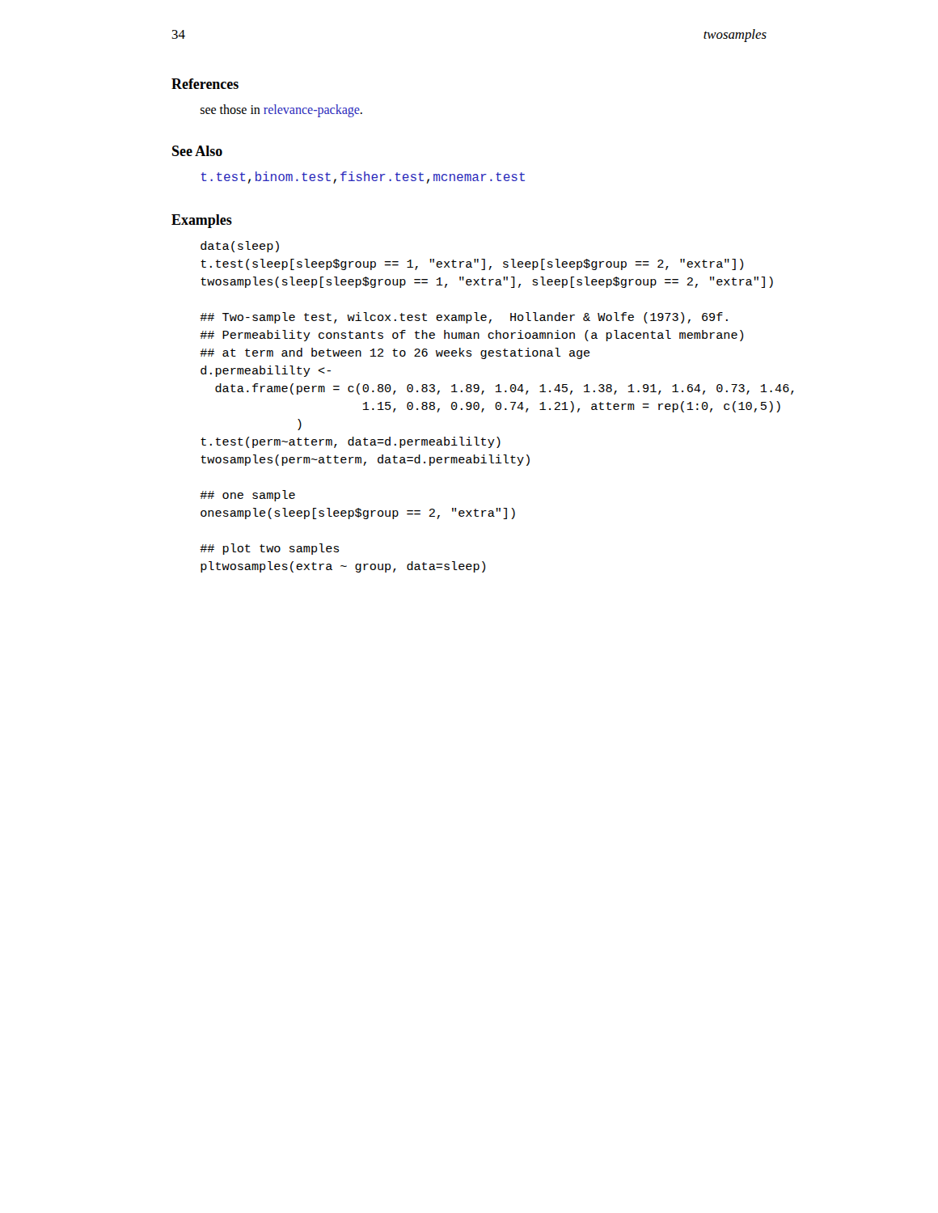34 twosamples
References
see those in relevance-package.
See Also
t.test,binom.test,fisher.test,mcnemar.test
Examples
data(sleep)
t.test(sleep[sleep$group == 1, "extra"], sleep[sleep$group == 2, "extra"])
twosamples(sleep[sleep$group == 1, "extra"], sleep[sleep$group == 2, "extra"])

## Two-sample test, wilcox.test example,  Hollander & Wolfe (1973), 69f.
## Permeability constants of the human chorioamnion (a placental membrane)
## at term and between 12 to 26 weeks gestational age
d.permeabililty <-
  data.frame(perm = c(0.80, 0.83, 1.89, 1.04, 1.45, 1.38, 1.91, 1.64, 0.73, 1.46,
                      1.15, 0.88, 0.90, 0.74, 1.21), atterm = rep(1:0, c(10,5))
             )
t.test(perm~atterm, data=d.permeabililty)
twosamples(perm~atterm, data=d.permeabililty)

## one sample
onesample(sleep[sleep$group == 2, "extra"])

## plot two samples
pltwosamples(extra ~ group, data=sleep)